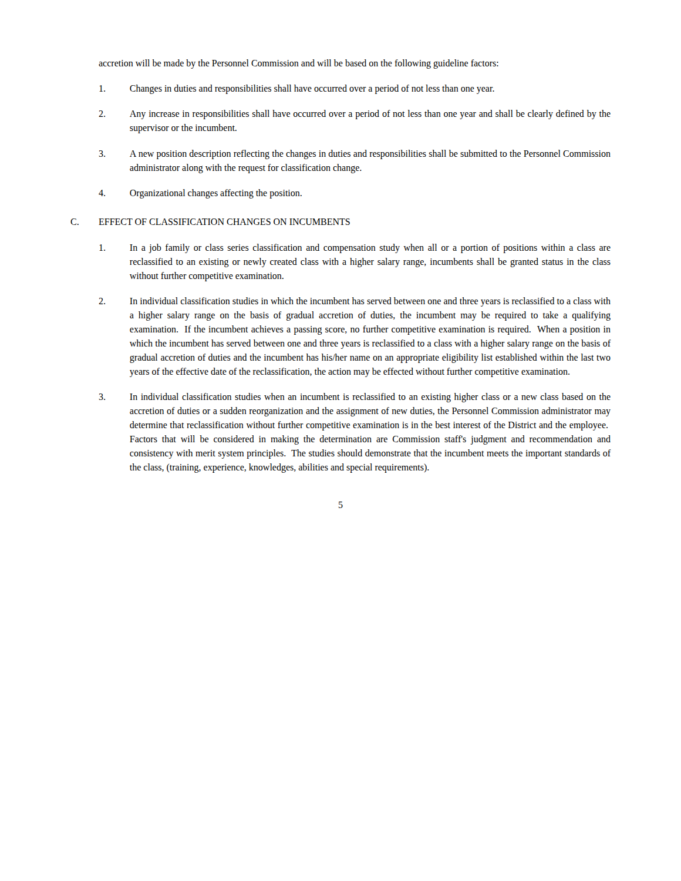accretion will be made by the Personnel Commission and will be based on the following guideline factors:
1.
Changes in duties and responsibilities shall have occurred over a period of not less than one year.
2.
Any increase in responsibilities shall have occurred over a period of not less than one year and shall be clearly defined by the supervisor or the incumbent.
3.
A new position description reflecting the changes in duties and responsibilities shall be submitted to the Personnel Commission administrator along with the request for classification change.
4.
Organizational changes affecting the position.
C.
EFFECT OF CLASSIFICATION CHANGES ON INCUMBENTS
1.
In a job family or class series classification and compensation study when all or a portion of positions within a class are reclassified to an existing or newly created class with a higher salary range, incumbents shall be granted status in the class without further competitive examination.
2.
In individual classification studies in which the incumbent has served between one and three years is reclassified to a class with a higher salary range on the basis of gradual accretion of duties, the incumbent may be required to take a qualifying examination. If the incumbent achieves a passing score, no further competitive examination is required. When a position in which the incumbent has served between one and three years is reclassified to a class with a higher salary range on the basis of gradual accretion of duties and the incumbent has his/her name on an appropriate eligibility list established within the last two years of the effective date of the reclassification, the action may be effected without further competitive examination.
3.
In individual classification studies when an incumbent is reclassified to an existing higher class or a new class based on the accretion of duties or a sudden reorganization and the assignment of new duties, the Personnel Commission administrator may determine that reclassification without further competitive examination is in the best interest of the District and the employee. Factors that will be considered in making the determination are Commission staff's judgment and recommendation and consistency with merit system principles. The studies should demonstrate that the incumbent meets the important standards of the class, (training, experience, knowledges, abilities and special requirements).
5